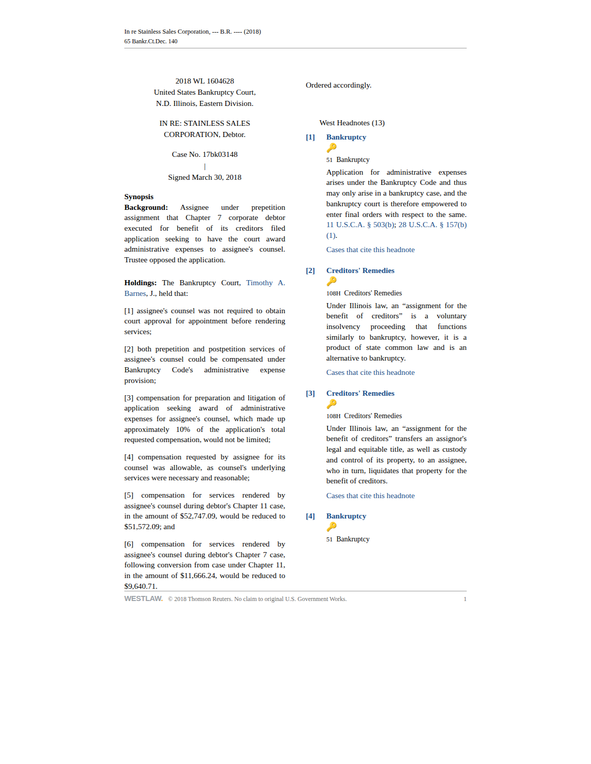In re Stainless Sales Corporation, --- B.R. ---- (2018)
65 Bankr.Ct.Dec. 140
2018 WL 1604628
United States Bankruptcy Court,
N.D. Illinois, Eastern Division.
IN RE: STAINLESS SALES
CORPORATION, Debtor.
Case No. 17bk03148
|
Signed March 30, 2018
Synopsis
Background: Assignee under prepetition assignment that Chapter 7 corporate debtor executed for benefit of its creditors filed application seeking to have the court award administrative expenses to assignee's counsel. Trustee opposed the application.
Holdings: The Bankruptcy Court, Timothy A. Barnes, J., held that:
[1] assignee's counsel was not required to obtain court approval for appointment before rendering services;
[2] both prepetition and postpetition services of assignee's counsel could be compensated under Bankruptcy Code's administrative expense provision;
[3] compensation for preparation and litigation of application seeking award of administrative expenses for assignee's counsel, which made up approximately 10% of the application's total requested compensation, would not be limited;
[4] compensation requested by assignee for its counsel was allowable, as counsel's underlying services were necessary and reasonable;
[5] compensation for services rendered by assignee's counsel during debtor's Chapter 11 case, in the amount of $52,747.09, would be reduced to $51,572.09; and
[6] compensation for services rendered by assignee's counsel during debtor's Chapter 7 case, following conversion from case under Chapter 11, in the amount of $11,666.24, would be reduced to $9,640.71.
Ordered accordingly.
West Headnotes (13)
[1]
Bankruptcy
🔑
51 Bankruptcy
Application for administrative expenses arises under the Bankruptcy Code and thus may only arise in a bankruptcy case, and the bankruptcy court is therefore empowered to enter final orders with respect to the same. 11 U.S.C.A. § 503(b); 28 U.S.C.A. § 157(b)(1).
Cases that cite this headnote
[2]
Creditors' Remedies
🔑
108H Creditors' Remedies
Under Illinois law, an “assignment for the benefit of creditors” is a voluntary insolvency proceeding that functions similarly to bankruptcy, however, it is a product of state common law and is an alternative to bankruptcy.
Cases that cite this headnote
[3]
Creditors' Remedies
🔑
108H Creditors' Remedies
Under Illinois law, an “assignment for the benefit of creditors” transfers an assignor's legal and equitable title, as well as custody and control of its property, to an assignee, who in turn, liquidates that property for the benefit of creditors.
Cases that cite this headnote
[4]
Bankruptcy
🔑
51 Bankruptcy
WESTLAW.
© 2018 Thomson Reuters. No claim to original U.S. Government Works.
1